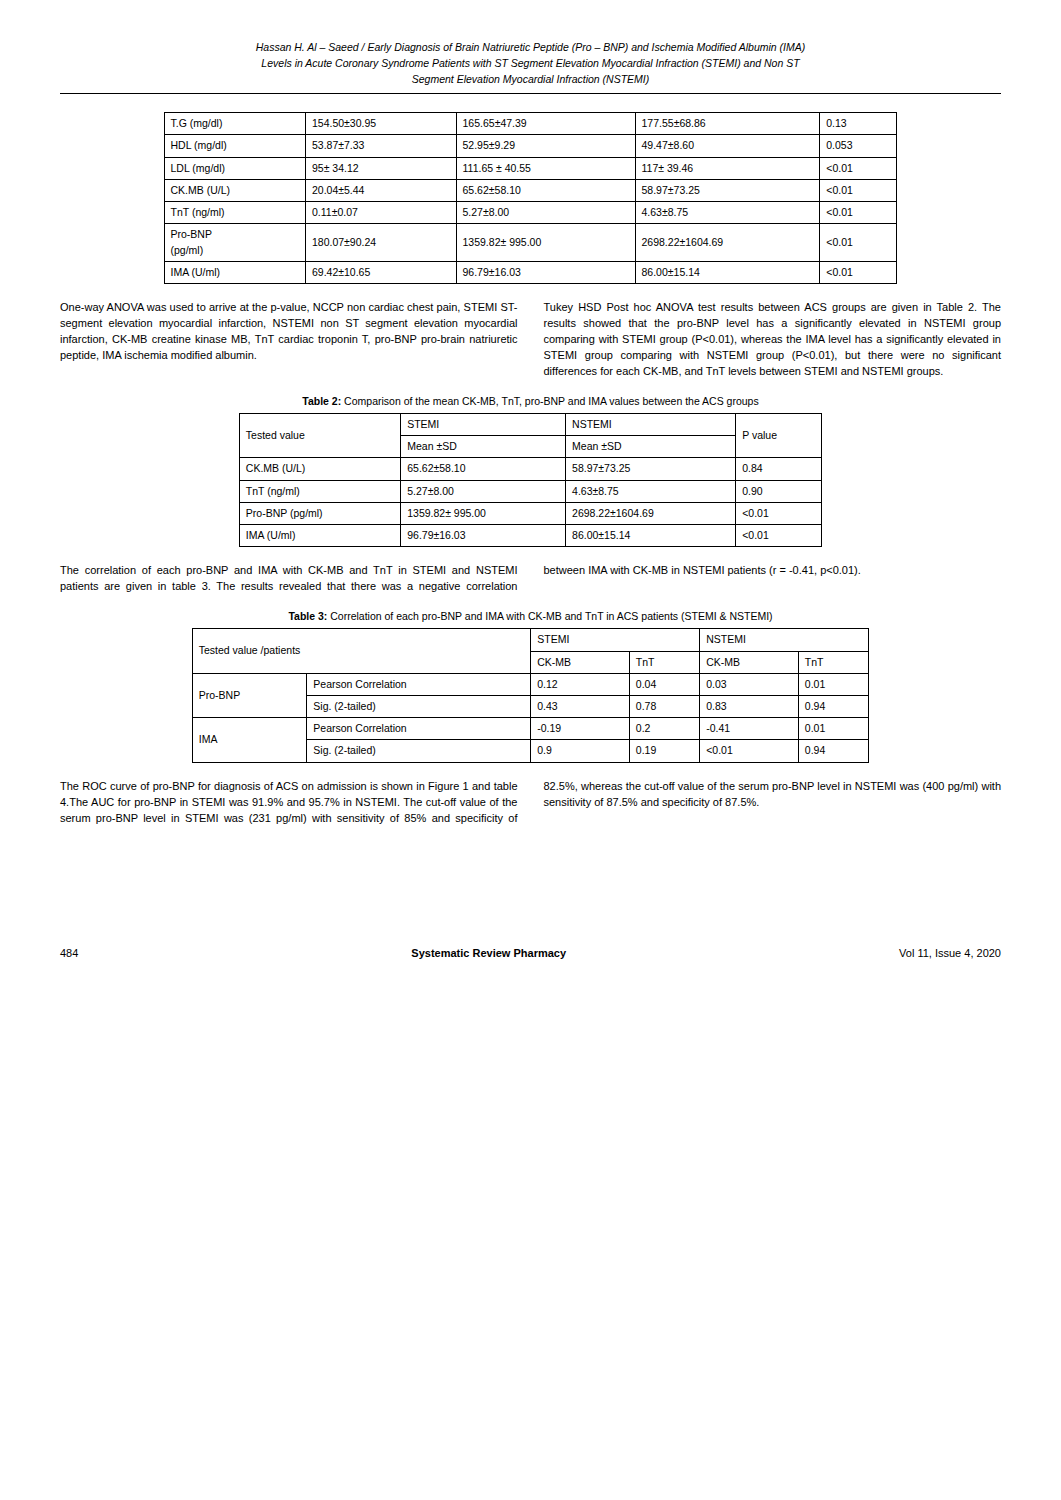Hassan H. Al – Saeed / Early Diagnosis of Brain Natriuretic Peptide (Pro – BNP) and Ischemia Modified Albumin (IMA)
Levels in Acute Coronary Syndrome Patients with ST Segment Elevation Myocardial Infraction (STEMI) and Non ST
Segment Elevation Myocardial Infraction (NSTEMI)
| T.G (mg/dl) | 154.50±30.95 | 165.65±47.39 | 177.55±68.86 | 0.13 |
| HDL (mg/dl) | 53.87±7.33 | 52.95±9.29 | 49.47±8.60 | 0.053 |
| LDL (mg/dl) | 95± 34.12 | 111.65 ± 40.55 | 117± 39.46 | <0.01 |
| CK.MB (U/L) | 20.04±5.44 | 65.62±58.10 | 58.97±73.25 | <0.01 |
| TnT (ng/ml) | 0.11±0.07 | 5.27±8.00 | 4.63±8.75 | <0.01 |
| Pro-BNP (pg/ml) | 180.07±90.24 | 1359.82± 995.00 | 2698.22±1604.69 | <0.01 |
| IMA (U/ml) | 69.42±10.65 | 96.79±16.03 | 86.00±15.14 | <0.01 |
One-way ANOVA was used to arrive at the p-value, NCCP non cardiac chest pain, STEMI ST-segment elevation myocardial infarction, NSTEMI non ST segment elevation myocardial infarction, CK-MB creatine kinase MB, TnT cardiac troponin T, pro-BNP pro-brain natriuretic peptide, IMA ischemia modified albumin.
Tukey HSD Post hoc ANOVA test results between ACS groups are given in Table 2. The results showed that the pro-BNP level has a significantly elevated in NSTEMI group comparing with STEMI group (P<0.01), whereas the IMA level has a significantly elevated in STEMI group comparing with NSTEMI group (P<0.01), but there were no significant differences for each CK-MB, and TnT levels between STEMI and NSTEMI groups.
Table 2: Comparison of the mean CK-MB, TnT, pro-BNP and IMA values between the ACS groups
| Tested value | STEMI | NSTEMI | P value |
| Mean ±SD | Mean ±SD |
| CK.MB (U/L) | 65.62±58.10 | 58.97±73.25 | 0.84 |
| TnT (ng/ml) | 5.27±8.00 | 4.63±8.75 | 0.90 |
| Pro-BNP (pg/ml) | 1359.82± 995.00 | 2698.22±1604.69 | <0.01 |
| IMA (U/ml) | 96.79±16.03 | 86.00±15.14 | <0.01 |
The correlation of each pro-BNP and IMA with CK-MB and TnT in STEMI and NSTEMI patients are given in table 3. The results revealed that there was a negative correlation between IMA with CK-MB in NSTEMI patients (r = -0.41, p<0.01).
Table 3: Correlation of each pro-BNP and IMA with CK-MB and TnT in ACS patients (STEMI & NSTEMI)
| Tested value /patients | STEMI | NSTEMI |
| CK-MB | TnT | CK-MB | TnT |
| Pro-BNP | Pearson Correlation | 0.12 | 0.04 | 0.03 | 0.01 |
| Sig. (2-tailed) | 0.43 | 0.78 | 0.83 | 0.94 |
| IMA | Pearson Correlation | -0.19 | 0.2 | -0.41 | 0.01 |
| Sig. (2-tailed) | 0.9 | 0.19 | <0.01 | 0.94 |
The ROC curve of pro-BNP for diagnosis of ACS on admission is shown in Figure 1 and table 4.The AUC for pro-BNP in STEMI was 91.9% and 95.7% in NSTEMI. The cut-off value of the serum pro-BNP level in STEMI was (231 pg/ml) with sensitivity of 85% and specificity of 82.5%, whereas the cut-off value of the serum pro-BNP level in NSTEMI was (400 pg/ml) with sensitivity of 87.5% and specificity of 87.5%.
484
Systematic Review Pharmacy
Vol 11, Issue 4, 2020